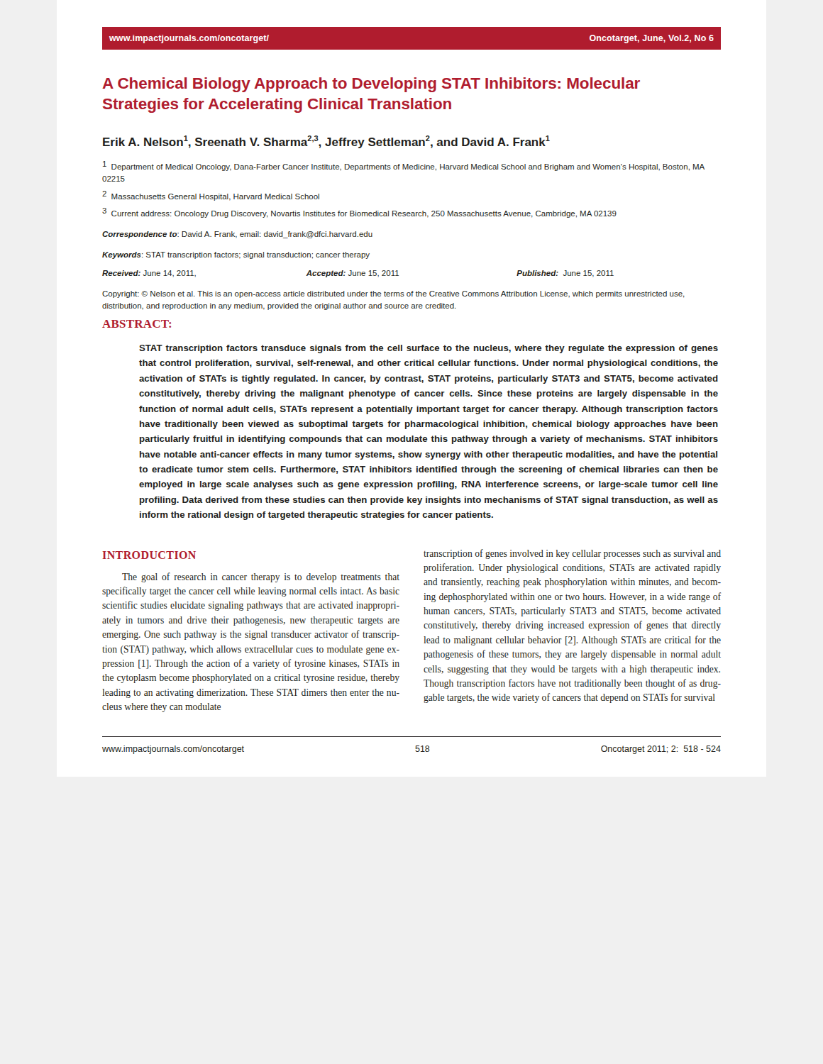www.impactjournals.com/oncotarget/
Oncotarget, June, Vol.2, No 6
A Chemical Biology Approach to Developing STAT Inhibitors: Molecular Strategies for Accelerating Clinical Translation
Erik A. Nelson1, Sreenath V. Sharma2,3, Jeffrey Settleman2, and David A. Frank1
1 Department of Medical Oncology, Dana-Farber Cancer Institute, Departments of Medicine, Harvard Medical School and Brigham and Women’s Hospital, Boston, MA 02215
2 Massachusetts General Hospital, Harvard Medical School
3 Current address: Oncology Drug Discovery, Novartis Institutes for Biomedical Research, 250 Massachusetts Avenue, Cambridge, MA 02139
Correspondence to: David A. Frank, email: david_frank@dfci.harvard.edu
Keywords: STAT transcription factors; signal transduction; cancer therapy
Received: June 14, 2011, Accepted: June 15, 2011 Published: June 15, 2011
Copyright: © Nelson et al. This is an open-access article distributed under the terms of the Creative Commons Attribution License, which permits unrestricted use, distribution, and reproduction in any medium, provided the original author and source are credited.
ABSTRACT:
STAT transcription factors transduce signals from the cell surface to the nucleus, where they regulate the expression of genes that control proliferation, survival, self-renewal, and other critical cellular functions. Under normal physiological conditions, the activation of STATs is tightly regulated. In cancer, by contrast, STAT proteins, particularly STAT3 and STAT5, become activated constitutively, thereby driving the malignant phenotype of cancer cells. Since these proteins are largely dispensable in the function of normal adult cells, STATs represent a potentially important target for cancer therapy. Although transcription factors have traditionally been viewed as suboptimal targets for pharmacological inhibition, chemical biology approaches have been particularly fruitful in identifying compounds that can modulate this pathway through a variety of mechanisms. STAT inhibitors have notable anti-cancer effects in many tumor systems, show synergy with other therapeutic modalities, and have the potential to eradicate tumor stem cells. Furthermore, STAT inhibitors identified through the screening of chemical libraries can then be employed in large scale analyses such as gene expression profiling, RNA interference screens, or large-scale tumor cell line profiling. Data derived from these studies can then provide key insights into mechanisms of STAT signal transduction, as well as inform the rational design of targeted therapeutic strategies for cancer patients.
INTRODUCTION
The goal of research in cancer therapy is to develop treatments that specifically target the cancer cell while leaving normal cells intact. As basic scientific studies elucidate signaling pathways that are activated inappropriately in tumors and drive their pathogenesis, new therapeutic targets are emerging. One such pathway is the signal transducer activator of transcription (STAT) pathway, which allows extracellular cues to modulate gene expression [1]. Through the action of a variety of tyrosine kinases, STATs in the cytoplasm become phosphorylated on a critical tyrosine residue, thereby leading to an activating dimerization. These STAT dimers then enter the nucleus where they can modulate
transcription of genes involved in key cellular processes such as survival and proliferation. Under physiological conditions, STATs are activated rapidly and transiently, reaching peak phosphorylation within minutes, and becoming dephosphorylated within one or two hours. However, in a wide range of human cancers, STATs, particularly STAT3 and STAT5, become activated constitutively, thereby driving increased expression of genes that directly lead to malignant cellular behavior [2]. Although STATs are critical for the pathogenesis of these tumors, they are largely dispensable in normal adult cells, suggesting that they would be targets with a high therapeutic index. Though transcription factors have not traditionally been thought of as druggable targets, the wide variety of cancers that depend on STATs for survival
www.impactjournals.com/oncotarget
518
Oncotarget 2011; 2: 518 - 524